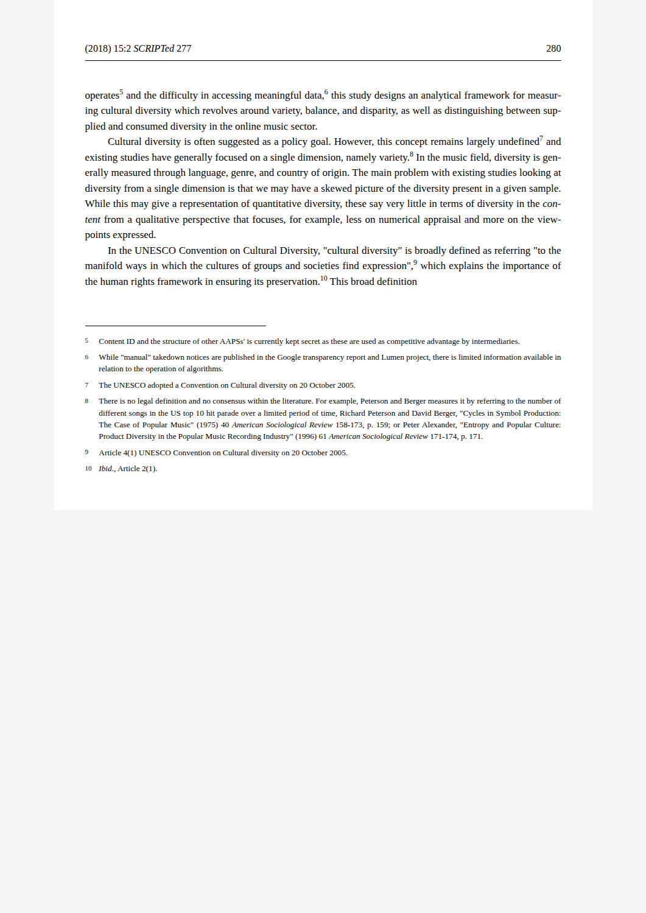(2018) 15:2 SCRIPTed 277 280
operates5 and the difficulty in accessing meaningful data,6 this study designs an analytical framework for measuring cultural diversity which revolves around variety, balance, and disparity, as well as distinguishing between supplied and consumed diversity in the online music sector.
Cultural diversity is often suggested as a policy goal. However, this concept remains largely undefined7 and existing studies have generally focused on a single dimension, namely variety.8 In the music field, diversity is generally measured through language, genre, and country of origin. The main problem with existing studies looking at diversity from a single dimension is that we may have a skewed picture of the diversity present in a given sample. While this may give a representation of quantitative diversity, these say very little in terms of diversity in the content from a qualitative perspective that focuses, for example, less on numerical appraisal and more on the viewpoints expressed.
In the UNESCO Convention on Cultural Diversity, "cultural diversity" is broadly defined as referring "to the manifold ways in which the cultures of groups and societies find expression",9 which explains the importance of the human rights framework in ensuring its preservation.10 This broad definition
5 Content ID and the structure of other AAPSs' is currently kept secret as these are used as competitive advantage by intermediaries.
6 While "manual" takedown notices are published in the Google transparency report and Lumen project, there is limited information available in relation to the operation of algorithms.
7 The UNESCO adopted a Convention on Cultural diversity on 20 October 2005.
8 There is no legal definition and no consensus within the literature. For example, Peterson and Berger measures it by referring to the number of different songs in the US top 10 hit parade over a limited period of time, Richard Peterson and David Berger, "Cycles in Symbol Production: The Case of Popular Music" (1975) 40 American Sociological Review 158-173, p. 159; or Peter Alexander, "Entropy and Popular Culture: Product Diversity in the Popular Music Recording Industry" (1996) 61 American Sociological Review 171-174, p. 171.
9 Article 4(1) UNESCO Convention on Cultural diversity on 20 October 2005.
10 Ibid., Article 2(1).